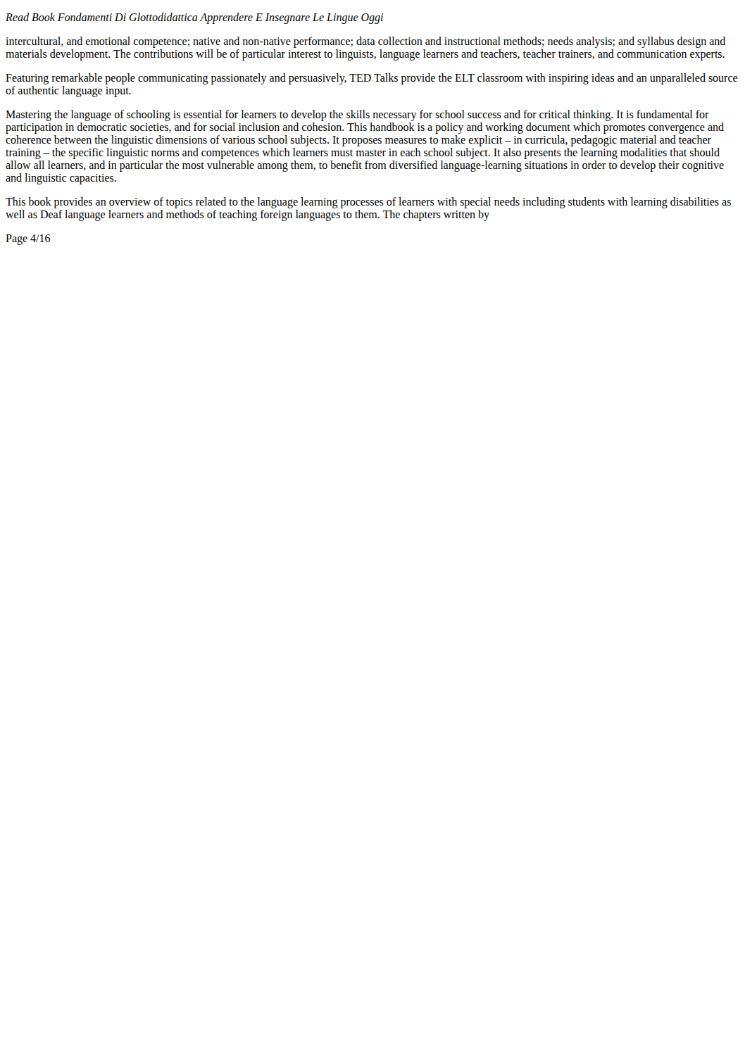Read Book Fondamenti Di Glottodidattica Apprendere E Insegnare Le Lingue Oggi
intercultural, and emotional competence; native and non-native performance; data collection and instructional methods; needs analysis; and syllabus design and materials development. The contributions will be of particular interest to linguists, language learners and teachers, teacher trainers, and communication experts.
Featuring remarkable people communicating passionately and persuasively, TED Talks provide the ELT classroom with inspiring ideas and an unparalleled source of authentic language input.
Mastering the language of schooling is essential for learners to develop the skills necessary for school success and for critical thinking. It is fundamental for participation in democratic societies, and for social inclusion and cohesion. This handbook is a policy and working document which promotes convergence and coherence between the linguistic dimensions of various school subjects. It proposes measures to make explicit – in curricula, pedagogic material and teacher training – the specific linguistic norms and competences which learners must master in each school subject. It also presents the learning modalities that should allow all learners, and in particular the most vulnerable among them, to benefit from diversified language-learning situations in order to develop their cognitive and linguistic capacities.
This book provides an overview of topics related to the language learning processes of learners with special needs including students with learning disabilities as well as Deaf language learners and methods of teaching foreign languages to them. The chapters written by
Page 4/16